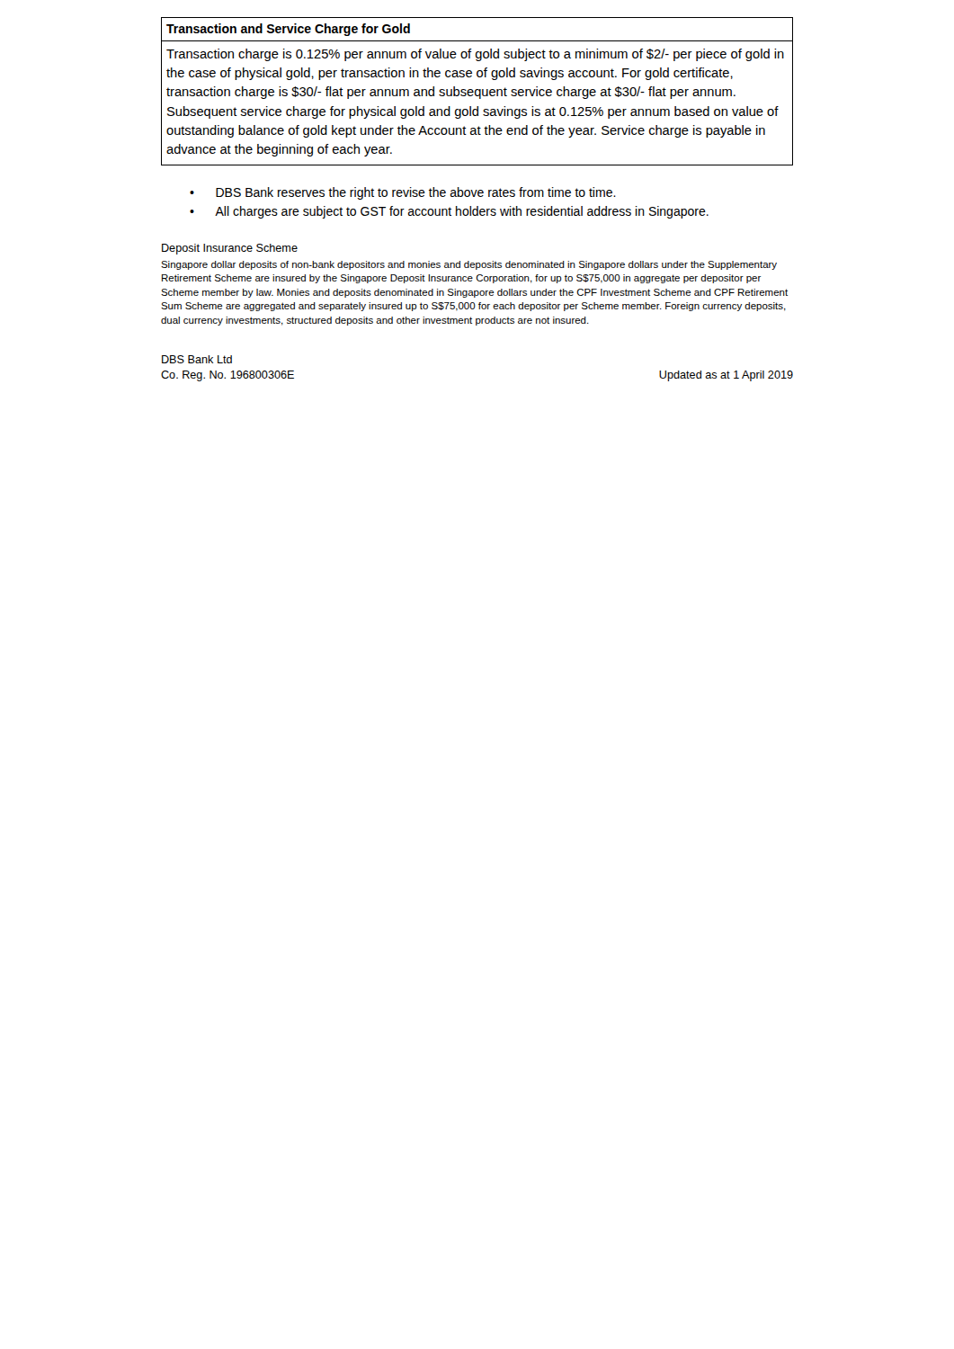Transaction and Service Charge for Gold
Transaction charge is 0.125% per annum of value of gold subject to a minimum of $2/- per piece of gold in the case of physical gold, per transaction in the case of gold savings account. For gold certificate, transaction charge is $30/- flat per annum and subsequent service charge at $30/- flat per annum. Subsequent service charge for physical gold and gold savings is at 0.125% per annum based on value of outstanding balance of gold kept under the Account at the end of the year. Service charge is payable in advance at the beginning of each year.
DBS Bank reserves the right to revise the above rates from time to time.
All charges are subject to GST for account holders with residential address in Singapore.
Deposit Insurance Scheme
Singapore dollar deposits of non-bank depositors and monies and deposits denominated in Singapore dollars under the Supplementary Retirement Scheme are insured by the Singapore Deposit Insurance Corporation, for up to S$75,000 in aggregate per depositor per Scheme member by law. Monies and deposits denominated in Singapore dollars under the CPF Investment Scheme and CPF Retirement Sum Scheme are aggregated and separately insured up to S$75,000 for each depositor per Scheme member. Foreign currency deposits, dual currency investments, structured deposits and other investment products are not insured.
DBS Bank Ltd
Co. Reg. No. 196800306E
Updated as at 1 April 2019